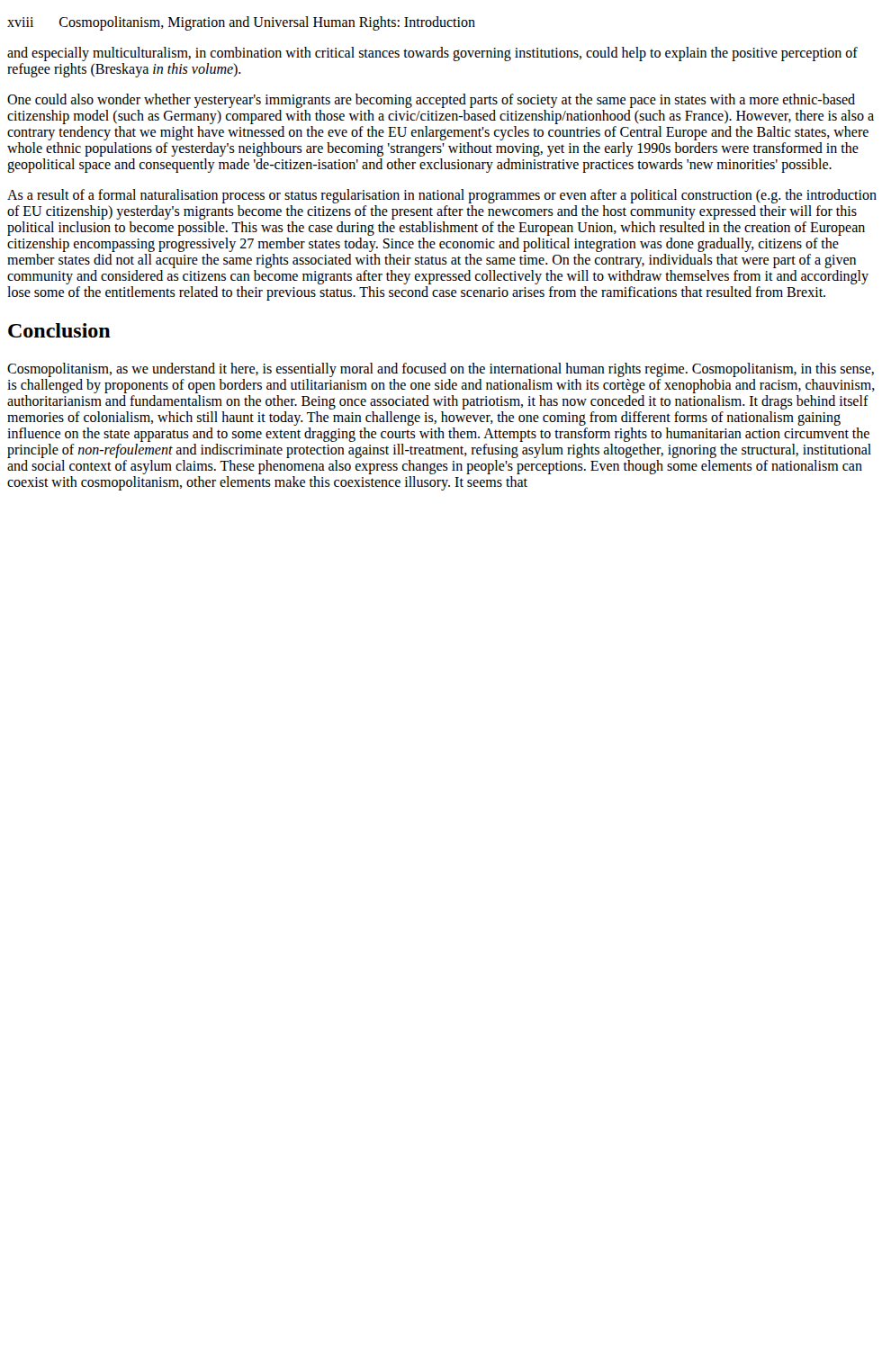xviii Cosmopolitanism, Migration and Universal Human Rights: Introduction
and especially multiculturalism, in combination with critical stances towards governing institutions, could help to explain the positive perception of refugee rights (Breskaya in this volume).
One could also wonder whether yesteryear's immigrants are becoming accepted parts of society at the same pace in states with a more ethnic-based citizenship model (such as Germany) compared with those with a civic/citizen-based citizenship/nationhood (such as France). However, there is also a contrary tendency that we might have witnessed on the eve of the EU enlargement's cycles to countries of Central Europe and the Baltic states, where whole ethnic populations of yesterday's neighbours are becoming 'strangers' without moving, yet in the early 1990s borders were transformed in the geopolitical space and consequently made 'de-citizen-isation' and other exclusionary administrative practices towards 'new minorities' possible.
As a result of a formal naturalisation process or status regularisation in national programmes or even after a political construction (e.g. the introduction of EU citizenship) yesterday's migrants become the citizens of the present after the newcomers and the host community expressed their will for this political inclusion to become possible. This was the case during the establishment of the European Union, which resulted in the creation of European citizenship encompassing progressively 27 member states today. Since the economic and political integration was done gradually, citizens of the member states did not all acquire the same rights associated with their status at the same time. On the contrary, individuals that were part of a given community and considered as citizens can become migrants after they expressed collectively the will to withdraw themselves from it and accordingly lose some of the entitlements related to their previous status. This second case scenario arises from the ramifications that resulted from Brexit.
Conclusion
Cosmopolitanism, as we understand it here, is essentially moral and focused on the international human rights regime. Cosmopolitanism, in this sense, is challenged by proponents of open borders and utilitarianism on the one side and nationalism with its cortège of xenophobia and racism, chauvinism, authoritarianism and fundamentalism on the other. Being once associated with patriotism, it has now conceded it to nationalism. It drags behind itself memories of colonialism, which still haunt it today. The main challenge is, however, the one coming from different forms of nationalism gaining influence on the state apparatus and to some extent dragging the courts with them. Attempts to transform rights to humanitarian action circumvent the principle of non-refoulement and indiscriminate protection against ill-treatment, refusing asylum rights altogether, ignoring the structural, institutional and social context of asylum claims. These phenomena also express changes in people's perceptions. Even though some elements of nationalism can coexist with cosmopolitanism, other elements make this coexistence illusory. It seems that